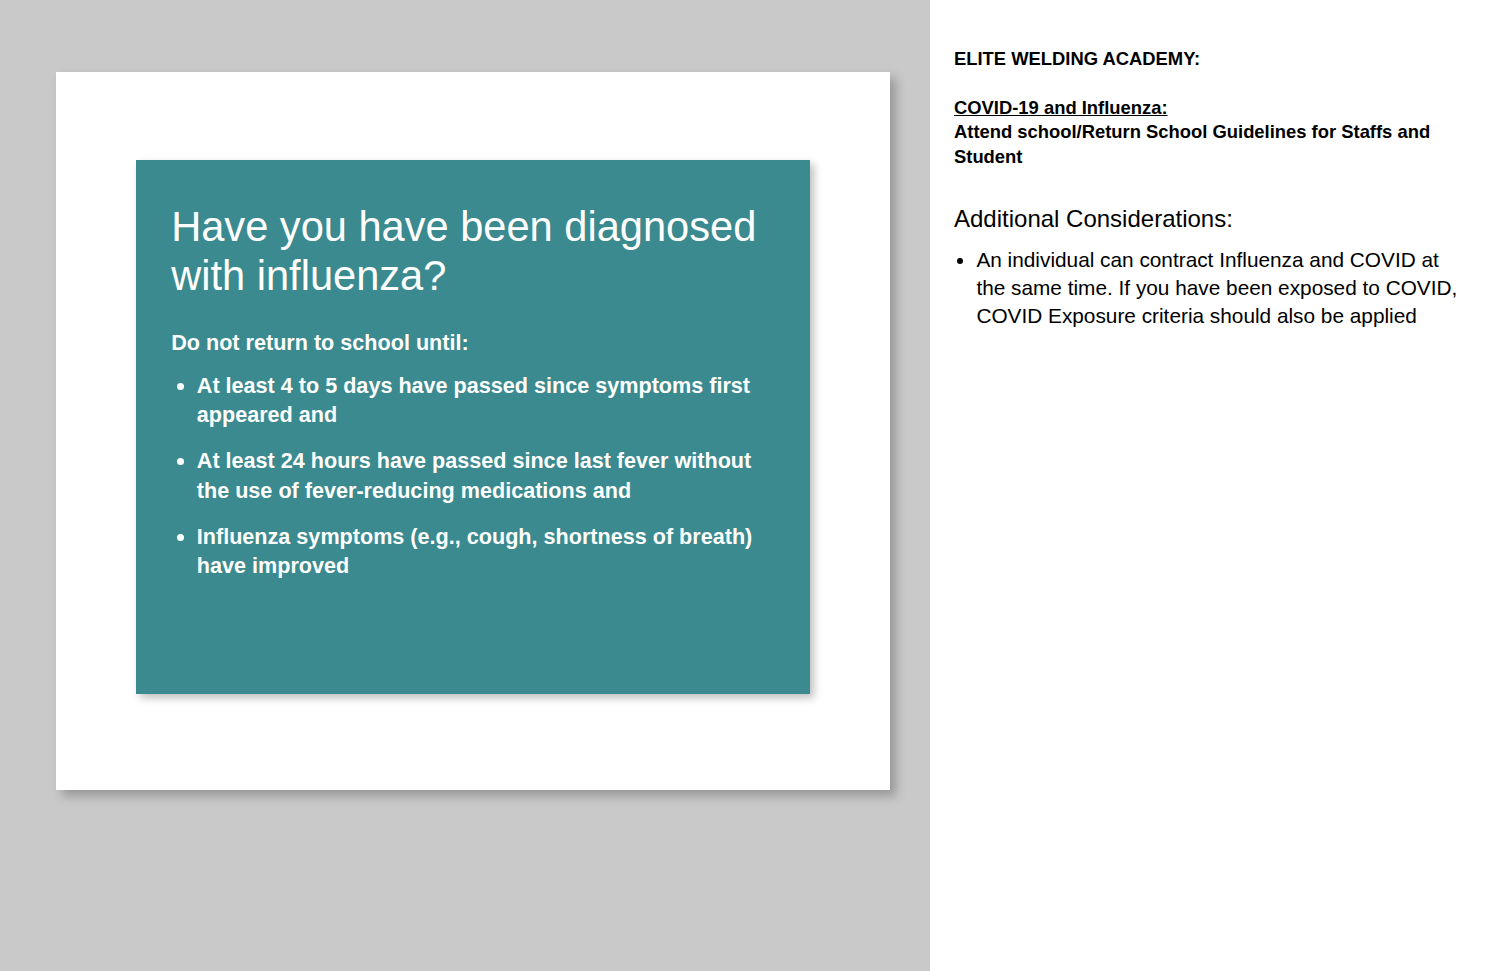Have you have been diagnosed with influenza?
Do not return to school until:
At least 4 to 5 days have passed since symptoms first appeared and
At least 24 hours have passed since last fever without the use of fever-reducing medications and
Influenza symptoms (e.g., cough, shortness of breath) have improved
ELITE WELDING ACADEMY:
COVID-19 and Influenza:
Attend school/Return School Guidelines for Staffs and Student
Additional Considerations:
An individual can contract Influenza and COVID at the same time. If you have been exposed to COVID, COVID Exposure criteria should also be applied